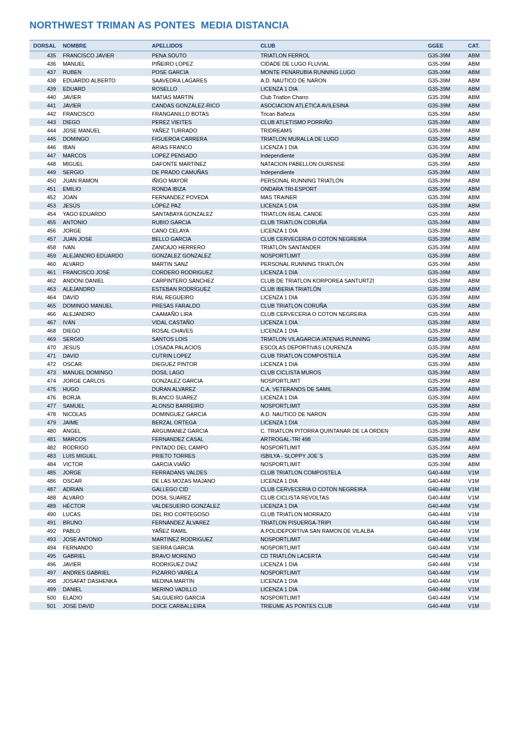NORTHWEST TRIMAN AS PONTES MEDIA DISTANCIA
| DORSAL | NOMBRE | APELLIDOS | CLUB | GGEE | CAT. |
| --- | --- | --- | --- | --- | --- |
| 435 | FRANCISCO JAVIER | PENA SOUTO | TRIATLON FERROL | G35-39M | ABM |
| 436 | MANUEL | PIÑEIRO LOPEZ | CIDADE DE LUGO FLUVIAL | G35-39M | ABM |
| 437 | RUBEN | POSE GARCIA | MONTE PENARUBIA RUNNING LUGO | G35-39M | ABM |
| 438 | EDUARDO ALBERTO | SAAVEDRA LAGARES | A.D. NAUTICO DE NARON | G35-39M | ABM |
| 439 | EDUARD | ROSELLO | LICENZA 1 DIA | G35-39M | ABM |
| 440 | JAVIER | MATIAS MARTIN | Club Triatlon Charro | G35-39M | ABM |
| 441 | JAVIER | CANDAS GONZÁLEZ-RICO | ASOCIACION ATLÉTICA AVILESINA | G35-39M | ABM |
| 442 | FRANCISCO | FRANGANILLO BOTAS | Trican Bañeza | G35-39M | ABM |
| 443 | DIEGO | PEREZ VIEITES | CLUB ATLETISMO PORRIÑO | G35-39M | ABM |
| 444 | JOSE MANUEL | YAÑEZ TURRADO | TRIDREAMS | G35-39M | ABM |
| 445 | DOMINGO | FIGUEROA CARRERA | TRIATLON MURALLA DE LUGO | G35-39M | ABM |
| 446 | IBAN | ARIAS FRANCO | LICENZA 1 DIA | G35-39M | ABM |
| 447 | MARCOS | LOPEZ PENSADO | Independiente | G35-39M | ABM |
| 448 | MIGUEL | DAFONTE MARTÍNEZ | NATACION PABELLON OURENSE | G35-39M | ABM |
| 449 | SERGIO | DE PRADO CAMUÑAS | Independiente | G35-39M | ABM |
| 450 | JUAN RAMON | IÑIGO MAYOR | PERSONAL RUNNING TRIATLÓN | G35-39M | ABM |
| 451 | EMILIO | RONDA IBIZA | ONDARA TRI-ESPORT | G35-39M | ABM |
| 452 | JOAN | FERNANDEZ POVEDA | MAS TRAINER | G35-39M | ABM |
| 453 | JESÚS | LÓPEZ PAZ | LICENZA 1 DIA | G35-39M | ABM |
| 454 | YAGO EDUARDO | SANTABAYA GONZALEZ | TRIATLON REAL CANOE | G35-39M | ABM |
| 455 | ANTONIO | RUBIO GARCIA | CLUB TRIATLON CORUÑA | G35-39M | ABM |
| 456 | JORGE | CANO CELAYA | LICENZA 1 DIA | G35-39M | ABM |
| 457 | JUAN JOSE | BELLO GARCIA | CLUB CERVECERIA O COTON NEGREIRA | G35-39M | ABM |
| 458 | IVAN | ZANCAJO HERRERO | TRIATLÓN SANTANDER | G35-39M | ABM |
| 459 | ALEJANDRO EDUARDO | GONZALEZ GONZALEZ | NOSPORTLIMIT | G35-39M | ABM |
| 460 | ALVARO | MARTIN SANZ | PERSONAL RUNNING TRIATLÓN | G35-39M | ABM |
| 461 | FRANCISCO JOSÉ | CORDERO RODRIGUEZ | LICENZA 1 DIA | G35-39M | ABM |
| 462 | ANDONI DANIEL | CARPINTERO SÁNCHEZ | CLUB DE TRIATLON KORPOREA SANTURTZI | G35-39M | ABM |
| 463 | ALEJANDRO | ESTEBAN RODRÍGUEZ | CLUB IBERIA TRIATLÓN | G35-39M | ABM |
| 464 | DAVID | RIAL REGUEIRO | LICENZA 1 DIA | G35-39M | ABM |
| 465 | DOMINGO MANUEL | PRESAS FARALDO | CLUB TRIATLON CORUÑA | G35-39M | ABM |
| 466 | ALEJANDRO | CAAMAÑO LIRA | CLUB CERVECERIA O COTON NEGREIRA | G35-39M | ABM |
| 467 | IVÁN | VIDAL CASTAÑO | LICENZA 1 DIA | G35-39M | ABM |
| 468 | DIEGO | ROSAL CHAVES | LICENZA 1 DIA | G35-39M | ABM |
| 469 | SERGIO | SANTOS LOIS | TRIATLON VILAGARCIA /ATENAS RUNNING | G35-39M | ABM |
| 470 | JESUS | LOSADA PALACIOS | ESCOLAS DEPORTIVAS LOURENZA | G35-39M | ABM |
| 471 | DAVID | CUTRIN LOPEZ | CLUB TRIATLON COMPOSTELA | G35-39M | ABM |
| 472 | OSCAR | DIEGUEZ PINTOR | LICENZA 1 DIA | G35-39M | ABM |
| 473 | MANUEL DOMINGO | DOSIL LAGO | CLUB CICLISTA MUROS | G35-39M | ABM |
| 474 | JORGE CARLOS | GONZALEZ GARCIA | NOSPORTLIMIT | G35-39M | ABM |
| 475 | HUGO | DURAN ALVAREZ | C.A. VETERANOS DE SAMIL | G35-39M | ABM |
| 476 | BORJA | BLANCO SUÁREZ | LICENZA 1 DIA | G35-39M | ABM |
| 477 | SAMUEL | ALONSO BARREIRO | NOSPORTLIMIT | G35-39M | ABM |
| 478 | NICOLAS | DOMINGUEZ GARCIA | A.D. NAUTICO DE NARON | G35-39M | ABM |
| 479 | JAIME | BERZAL ORTEGA | LICENZA 1 DIA | G35-39M | ABM |
| 480 | ANGEL | ARGUMANEZ GARCIA | C. TRIATLON PITORRA QUINTANAR DE LA ORDEN | G35-39M | ABM |
| 481 | MARCOS | FERNANDEZ CASAL | ARTROGAL-TRI 498 | G35-39M | ABM |
| 482 | RODRIGO | PINTADO DEL CAMPO | NOSPORTLIMIT | G35-39M | ABM |
| 483 | LUIS MIGUEL | PRIETO TORRES | ISBILYA - SLOPPY JOE´S | G35-39M | ABM |
| 484 | VICTOR | GARCIA VIAÑO | NOSPORTLIMIT | G35-39M | ABM |
| 485 | JORGE | FERRADANS VALDES | CLUB TRIATLON COMPOSTELA | G40-44M | V1M |
| 486 | OSCAR | DE LAS MOZAS MAJANO | LICENZA 1 DIA | G40-44M | V1M |
| 487 | ADRIAN | GALLEGO CID | CLUB CERVECERIA O COTON NEGREIRA | G40-44M | V1M |
| 488 | ALVARO | DOSIL SUAREZ | CLUB CICLISTA REVOLTAS | G40-44M | V1M |
| 489 | HÉCTOR | VALDESUEIRO GONZÁLEZ | LICENZA 1 DIA | G40-44M | V1M |
| 490 | LUCAS | DEL RIO CORTEGOSO | CLUB TRIATLON MORRAZO | G40-44M | V1M |
| 491 | BRUNO | FERNÁNDEZ ÁLVAREZ | TRIATLON PISUERGA-TRIPI | G40-44M | V1M |
| 492 | PABLO | YAÑEZ RAMIL | A.POLIDEPORTIVA SAN RAMON DE VILALBA | G40-44M | V1M |
| 493 | JOSE ANTONIO | MARTINEZ RODRIGUEZ | NOSPORTLIMIT | G40-44M | V1M |
| 494 | FERNANDO | SIERRA GARCIA | NOSPORTLIMIT | G40-44M | V1M |
| 495 | GABRIEL | BRAVO MORENO | CD TRIATLÓN LACERTA | G40-44M | V1M |
| 496 | JAVIER | RODRIGUEZ DIAZ | LICENZA 1 DIA | G40-44M | V1M |
| 497 | ANDRES GABRIEL | PIZARRO VARELA | NOSPORTLIMIT | G40-44M | V1M |
| 498 | JOSAFAT DASHENKA | MEDINA MARTÍN | LICENZA 1 DIA | G40-44M | V1M |
| 499 | DANIEL | MERINO VADILLO | LICENZA 1 DIA | G40-44M | V1M |
| 500 | ELADIO | SALGUEIRO GARCIA | NOSPORTLIMIT | G40-44M | V1M |
| 501 | JOSE DAVID | DOCE CARBALLEIRA | TRIEUME AS PONTES CLUB | G40-44M | V1M |